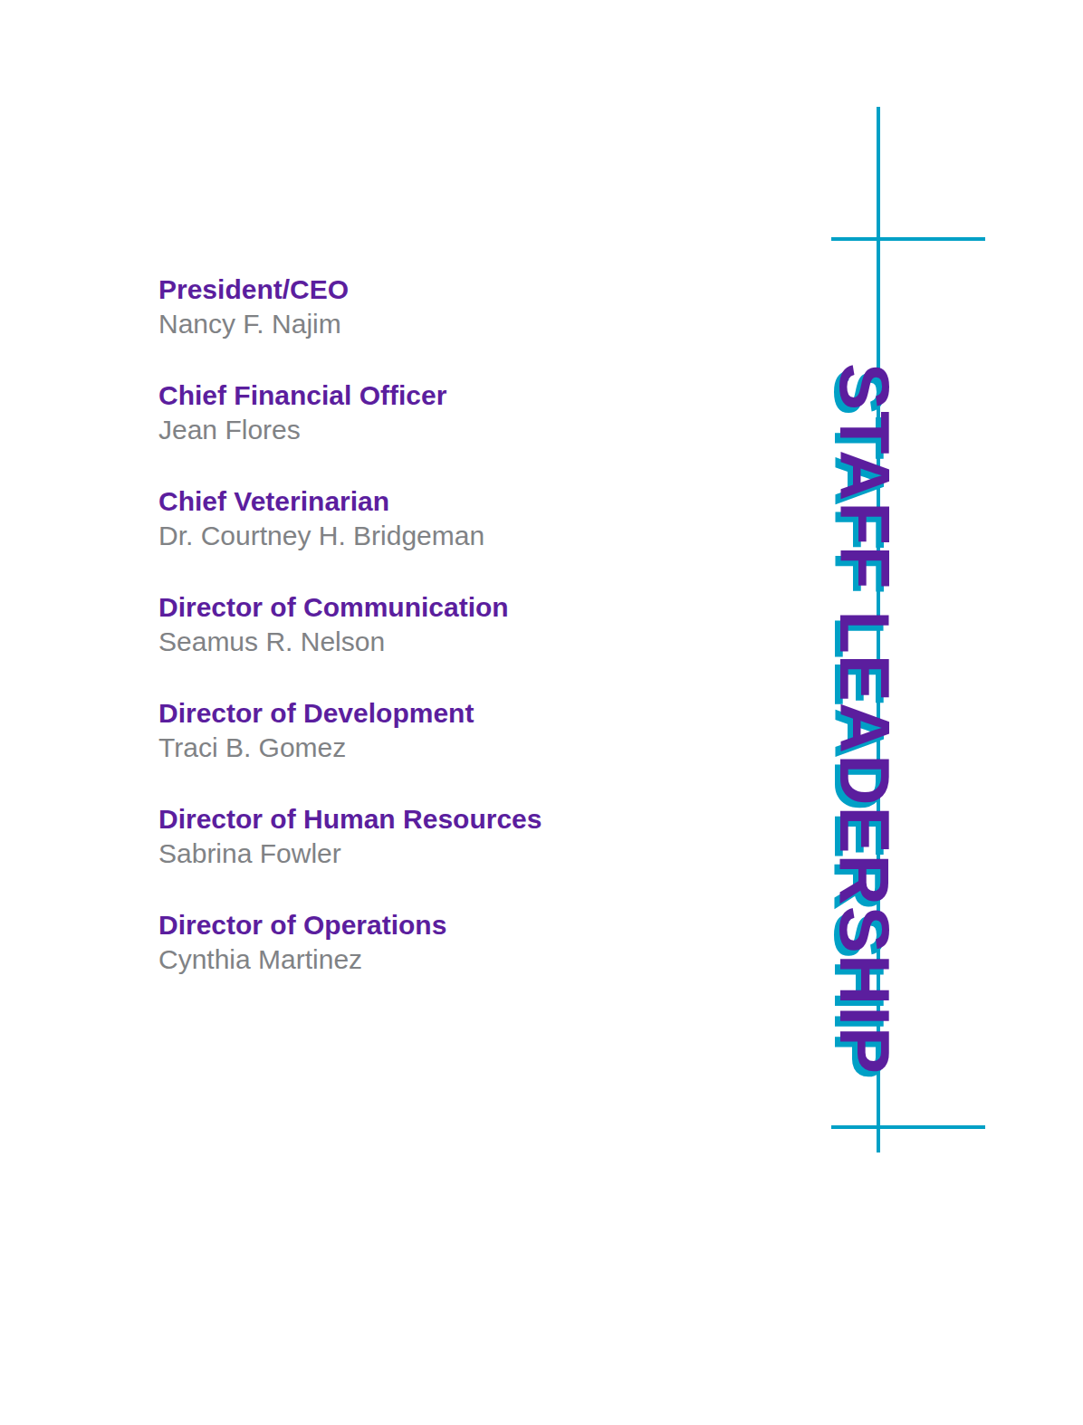STAFF LEADERSHIP
President/CEO
Nancy F. Najim
Chief Financial Officer
Jean Flores
Chief Veterinarian
Dr. Courtney H. Bridgeman
Director of Communication
Seamus R. Nelson
Director of Development
Traci B. Gomez
Director of Human Resources
Sabrina Fowler
Director of Operations
Cynthia Martinez